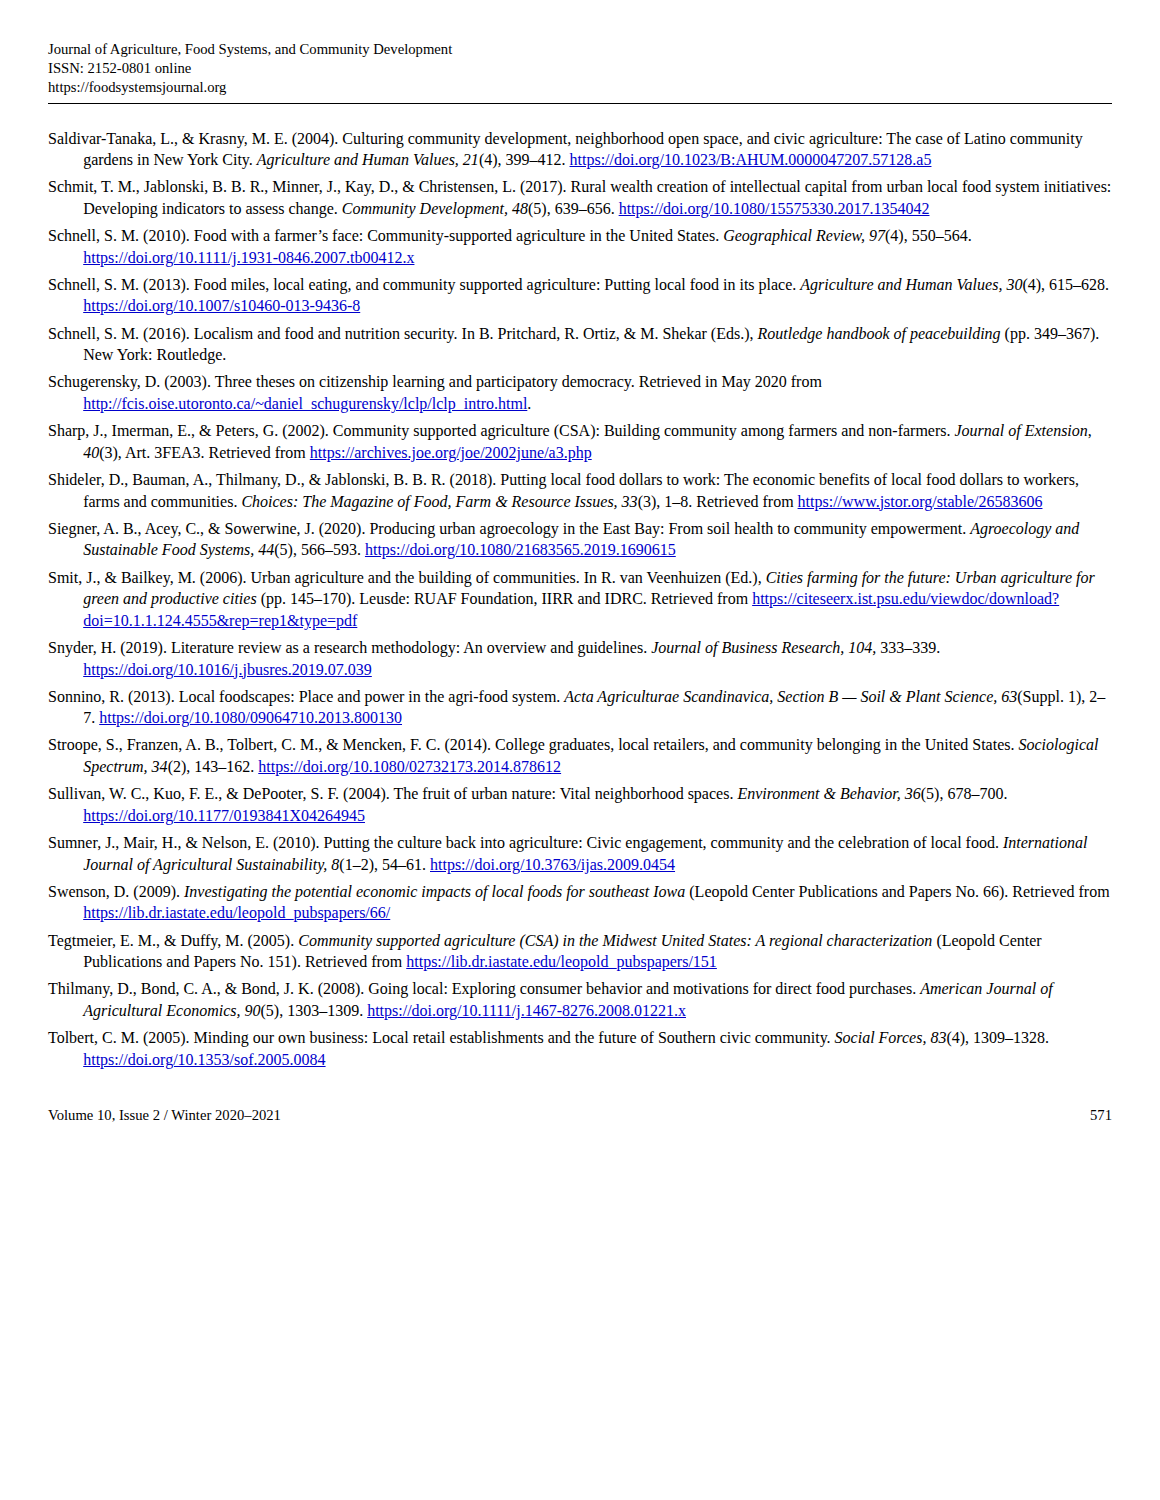Journal of Agriculture, Food Systems, and Community Development
ISSN: 2152-0801 online
https://foodsystemsjournal.org
Saldivar-Tanaka, L., & Krasny, M. E. (2004). Culturing community development, neighborhood open space, and civic agriculture: The case of Latino community gardens in New York City. Agriculture and Human Values, 21(4), 399–412. https://doi.org/10.1023/B:AHUM.0000047207.57128.a5
Schmit, T. M., Jablonski, B. B. R., Minner, J., Kay, D., & Christensen, L. (2017). Rural wealth creation of intellectual capital from urban local food system initiatives: Developing indicators to assess change. Community Development, 48(5), 639–656. https://doi.org/10.1080/15575330.2017.1354042
Schnell, S. M. (2010). Food with a farmer’s face: Community-supported agriculture in the United States. Geographical Review, 97(4), 550–564. https://doi.org/10.1111/j.1931-0846.2007.tb00412.x
Schnell, S. M. (2013). Food miles, local eating, and community supported agriculture: Putting local food in its place. Agriculture and Human Values, 30(4), 615–628. https://doi.org/10.1007/s10460-013-9436-8
Schnell, S. M. (2016). Localism and food and nutrition security. In B. Pritchard, R. Ortiz, & M. Shekar (Eds.), Routledge handbook of peacebuilding (pp. 349–367). New York: Routledge.
Schugerensky, D. (2003). Three theses on citizenship learning and participatory democracy. Retrieved in May 2020 from http://fcis.oise.utoronto.ca/~daniel_schugurensky/lclp/lclp_intro.html.
Sharp, J., Imerman, E., & Peters, G. (2002). Community supported agriculture (CSA): Building community among farmers and non-farmers. Journal of Extension, 40(3), Art. 3FEA3. Retrieved from https://archives.joe.org/joe/2002june/a3.php
Shideler, D., Bauman, A., Thilmany, D., & Jablonski, B. B. R. (2018). Putting local food dollars to work: The economic benefits of local food dollars to workers, farms and communities. Choices: The Magazine of Food, Farm & Resource Issues, 33(3), 1–8. Retrieved from https://www.jstor.org/stable/26583606
Siegner, A. B., Acey, C., & Sowerwine, J. (2020). Producing urban agroecology in the East Bay: From soil health to community empowerment. Agroecology and Sustainable Food Systems, 44(5), 566–593. https://doi.org/10.1080/21683565.2019.1690615
Smit, J., & Bailkey, M. (2006). Urban agriculture and the building of communities. In R. van Veenhuizen (Ed.), Cities farming for the future: Urban agriculture for green and productive cities (pp. 145–170). Leusde: RUAF Foundation, IIRR and IDRC. Retrieved from https://citeseerx.ist.psu.edu/viewdoc/download?doi=10.1.1.124.4555&rep=rep1&type=pdf
Snyder, H. (2019). Literature review as a research methodology: An overview and guidelines. Journal of Business Research, 104, 333–339. https://doi.org/10.1016/j.jbusres.2019.07.039
Sonnino, R. (2013). Local foodscapes: Place and power in the agri-food system. Acta Agriculturae Scandinavica, Section B — Soil & Plant Science, 63(Suppl. 1), 2–7. https://doi.org/10.1080/09064710.2013.800130
Stroope, S., Franzen, A. B., Tolbert, C. M., & Mencken, F. C. (2014). College graduates, local retailers, and community belonging in the United States. Sociological Spectrum, 34(2), 143–162. https://doi.org/10.1080/02732173.2014.878612
Sullivan, W. C., Kuo, F. E., & DePooter, S. F. (2004). The fruit of urban nature: Vital neighborhood spaces. Environment & Behavior, 36(5), 678–700. https://doi.org/10.1177/0193841X04264945
Sumner, J., Mair, H., & Nelson, E. (2010). Putting the culture back into agriculture: Civic engagement, community and the celebration of local food. International Journal of Agricultural Sustainability, 8(1–2), 54–61. https://doi.org/10.3763/ijas.2009.0454
Swenson, D. (2009). Investigating the potential economic impacts of local foods for southeast Iowa (Leopold Center Publications and Papers No. 66). Retrieved from https://lib.dr.iastate.edu/leopold_pubspapers/66/
Tegtmeier, E. M., & Duffy, M. (2005). Community supported agriculture (CSA) in the Midwest United States: A regional characterization (Leopold Center Publications and Papers No. 151). Retrieved from https://lib.dr.iastate.edu/leopold_pubspapers/151
Thilmany, D., Bond, C. A., & Bond, J. K. (2008). Going local: Exploring consumer behavior and motivations for direct food purchases. American Journal of Agricultural Economics, 90(5), 1303–1309. https://doi.org/10.1111/j.1467-8276.2008.01221.x
Tolbert, C. M. (2005). Minding our own business: Local retail establishments and the future of Southern civic community. Social Forces, 83(4), 1309–1328. https://doi.org/10.1353/sof.2005.0084
Volume 10, Issue 2 / Winter 2020–2021 571